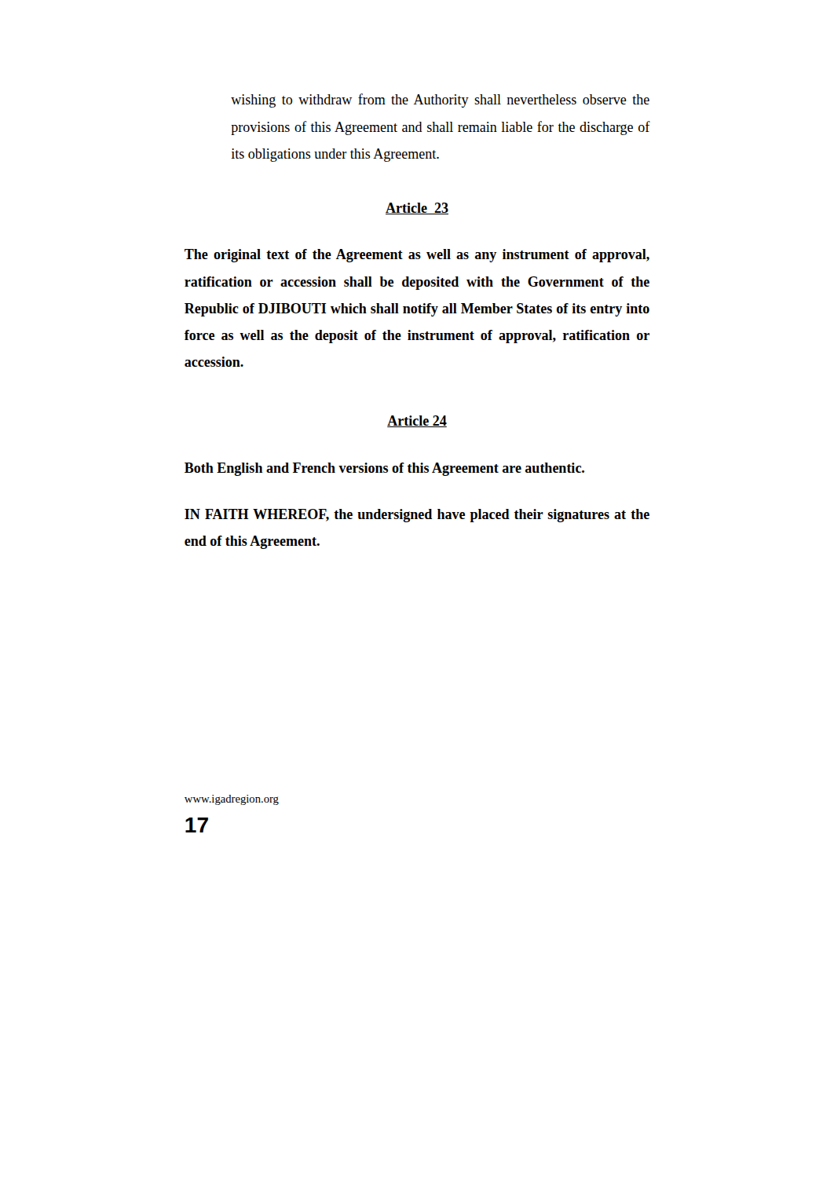wishing to withdraw from the Authority shall nevertheless observe the provisions of this Agreement and shall remain liable for the discharge of its obligations under this Agreement.
Article 23
The original text of the Agreement as well as any instrument of approval, ratification or accession shall be deposited with the Government of the Republic of DJIBOUTI which shall notify all Member States of its entry into force as well as the deposit of the instrument of approval, ratification or accession.
Article 24
Both English and French versions of this Agreement are authentic.
IN FAITH WHEREOF, the undersigned have placed their signatures at the end of this Agreement.
www.igadregion.org
17